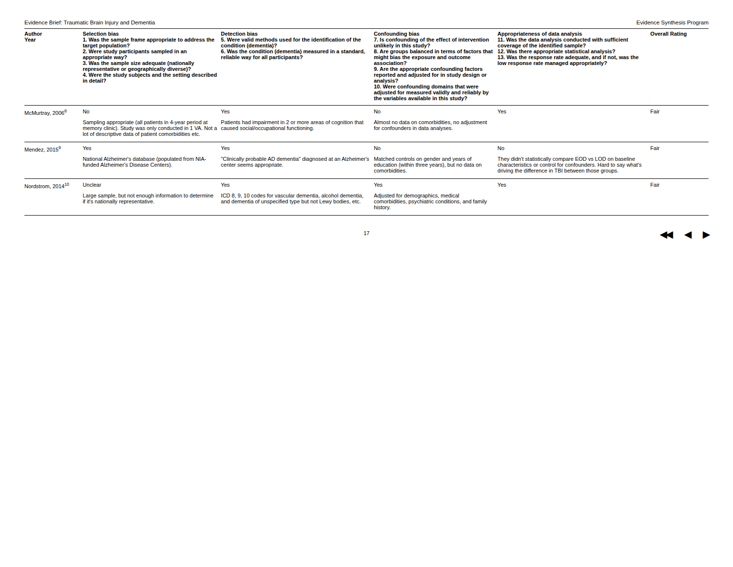Evidence Brief: Traumatic Brain Injury and Dementia
Evidence Synthesis Program
| Author Year | Selection bias 1. Was the sample frame appropriate to address the target population? 2. Were study participants sampled in an appropriate way? 3. Was the sample size adequate (nationally representative or geographically diverse)? 4. Were the study subjects and the setting described in detail? | Detection bias 5. Were valid methods used for the identification of the condition (dementia)? 6. Was the condition (dementia) measured in a standard, reliable way for all participants? | Confounding bias 7. Is confounding of the effect of intervention unlikely in this study? 8. Are groups balanced in terms of factors that might bias the exposure and outcome association? 9. Are the appropriate confounding factors reported and adjusted for in study design or analysis? 10. Were confounding domains that were adjusted for measured validly and reliably by the variables available in this study? | Appropriateness of data analysis 11. Was the data analysis conducted with sufficient coverage of the identified sample? 12. Was there appropriate statistical analysis? 13. Was the response rate adequate, and if not, was the low response rate managed appropriately? | Overall Rating |
| --- | --- | --- | --- | --- | --- |
| McMurtray, 2006 8 | No Sampling appropriate (all patients in 4-year period at memory clinic). Study was only conducted in 1 VA. Not a lot of descriptive data of patient comorbidities etc. | Yes Patients had impairment in 2 or more areas of cognition that caused social/occupational functioning. | No Almost no data on comorbidities, no adjustment for confounders in data analyses. | Yes | Fair |
| Mendez, 2015 9 | Yes National Alzheimer's database (populated from NIA-funded Alzheimer's Disease Centers). | Yes "Clinically probable AD dementia" diagnosed at an Alzheimer's center seems appropriate. | No Matched controls on gender and years of education (within three years), but no data on comorbidities. | No They didn't statistically compare EOD vs LOD on baseline characteristics or control for confounders. Hard to say what's driving the difference in TBI between those groups. | Fair |
| Nordstrom, 2014 10 | Unclear Large sample, but not enough information to determine if it's nationally representative. | Yes ICD 8, 9, 10 codes for vascular dementia, alcohol dementia, and dementia of unspecified type but not Lewy bodies, etc. | Yes Adjusted for demographics, medical comorbidities, psychiatric conditions, and family history. | Yes | Fair |
17
◀◀ ◀ ▶